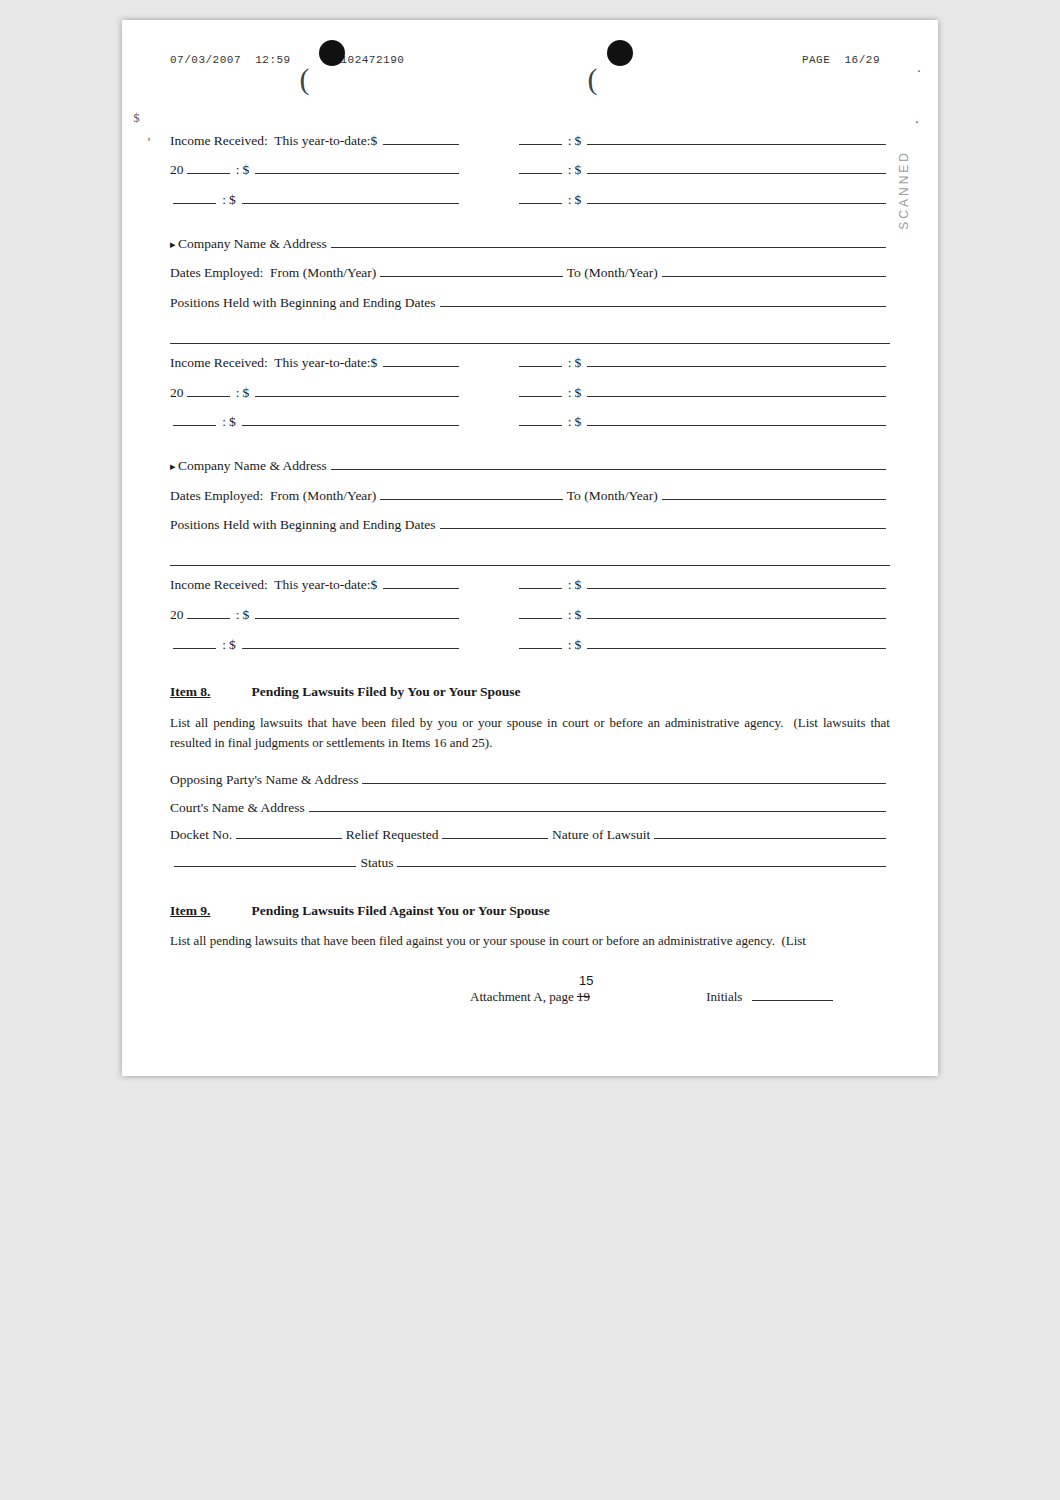07/03/2007 12:59 3102472190
PAGE 16/29
.
.
( (
$ ,
SCANNED
Income Received: This year-to-date: $
: $
20 : $
: $
: $
: $
▸ Company Name & Address
Dates Employed: From (Month/Year) To (Month/Year)
Positions Held with Beginning and Ending Dates
Income Received: This year-to-date: $
: $
20 : $
: $
: $
: $
▸ Company Name & Address
Dates Employed: From (Month/Year) To (Month/Year)
Positions Held with Beginning and Ending Dates
Income Received: This year-to-date: $
: $
20 : $
: $
: $
: $
Item 8. Pending Lawsuits Filed by You or Your Spouse
List all pending lawsuits that have been filed by you or your spouse in court or before an administrative agency. (List lawsuits that resulted in final judgments or settlements in Items 16 and 25).
Opposing Party's Name & Address
Court's Name & Address
Docket No. Relief Requested Nature of Lawsuit
Status
Item 9. Pending Lawsuits Filed Against You or Your Spouse
List all pending lawsuits that have been filed against you or your spouse in court or before an administrative agency. (List
Attachment A, page 19 15
Initials